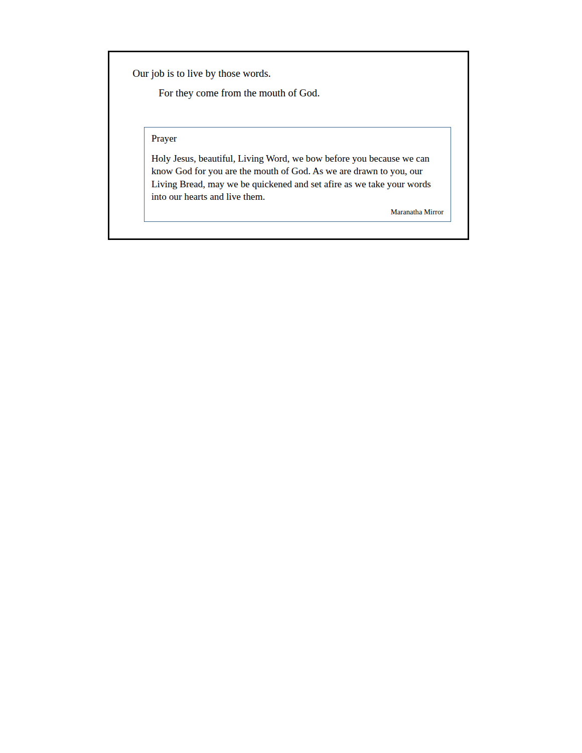Our job is to live by those words.
For they come from the mouth of God.
Prayer
Holy Jesus, beautiful, Living Word, we bow before you because we can know God for you are the mouth of God. As we are drawn to you, our Living Bread, may we be quickened and set afire as we take your words into our hearts and live them.
Maranatha Mirror